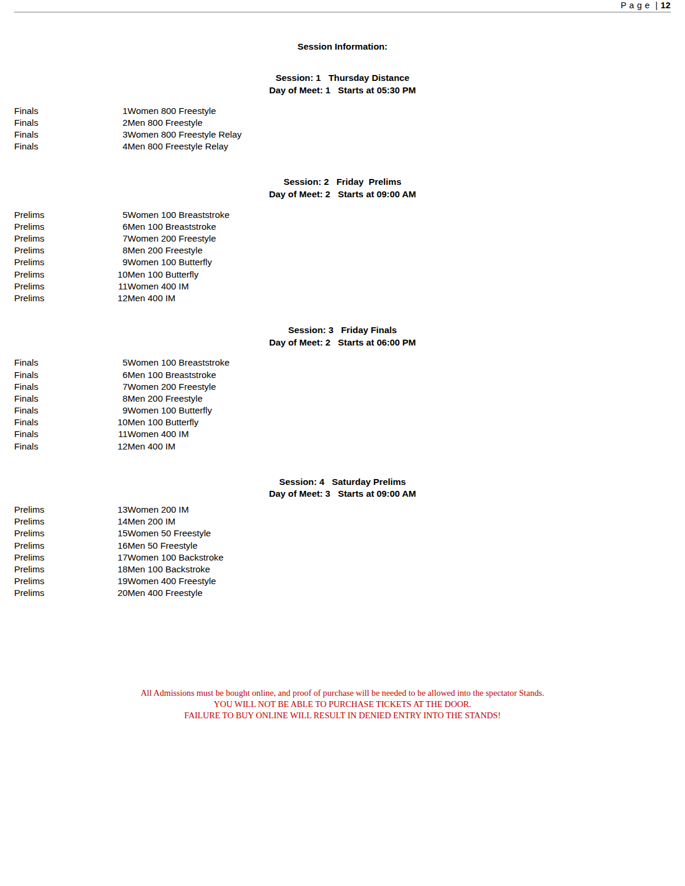P a g e | 12
Session Information:
Session: 1 Thursday Distance Day of Meet: 1 Starts at 05:30 PM
| Finals | 1 | Women 800 Freestyle |
| Finals | 2 | Men 800 Freestyle |
| Finals | 3 | Women 800 Freestyle Relay |
| Finals | 4 | Men 800 Freestyle Relay |
Session: 2 Friday Prelims Day of Meet: 2 Starts at 09:00 AM
| Prelims | 5 | Women 100 Breaststroke |
| Prelims | 6 | Men 100 Breaststroke |
| Prelims | 7 | Women 200 Freestyle |
| Prelims | 8 | Men 200 Freestyle |
| Prelims | 9 | Women 100 Butterfly |
| Prelims | 10 | Men 100 Butterfly |
| Prelims | 11 | Women 400 IM |
| Prelims | 12 | Men 400 IM |
Session: 3 Friday Finals Day of Meet: 2 Starts at 06:00 PM
| Finals | 5 | Women 100 Breaststroke |
| Finals | 6 | Men 100 Breaststroke |
| Finals | 7 | Women 200 Freestyle |
| Finals | 8 | Men 200 Freestyle |
| Finals | 9 | Women 100 Butterfly |
| Finals | 10 | Men 100 Butterfly |
| Finals | 11 | Women 400 IM |
| Finals | 12 | Men 400 IM |
Session: 4 Saturday Prelims Day of Meet: 3 Starts at 09:00 AM
| Prelims | 13 | Women 200 IM |
| Prelims | 14 | Men 200 IM |
| Prelims | 15 | Women 50 Freestyle |
| Prelims | 16 | Men 50 Freestyle |
| Prelims | 17 | Women 100 Backstroke |
| Prelims | 18 | Men 100 Backstroke |
| Prelims | 19 | Women 400 Freestyle |
| Prelims | 20 | Men 400 Freestyle |
All Admissions must be bought online, and proof of purchase will be needed to be allowed into the spectator Stands.
YOU WILL NOT BE ABLE TO PURCHASE TICKETS AT THE DOOR.
FAILURE TO BUY ONLINE WILL RESULT IN DENIED ENTRY INTO THE STANDS!